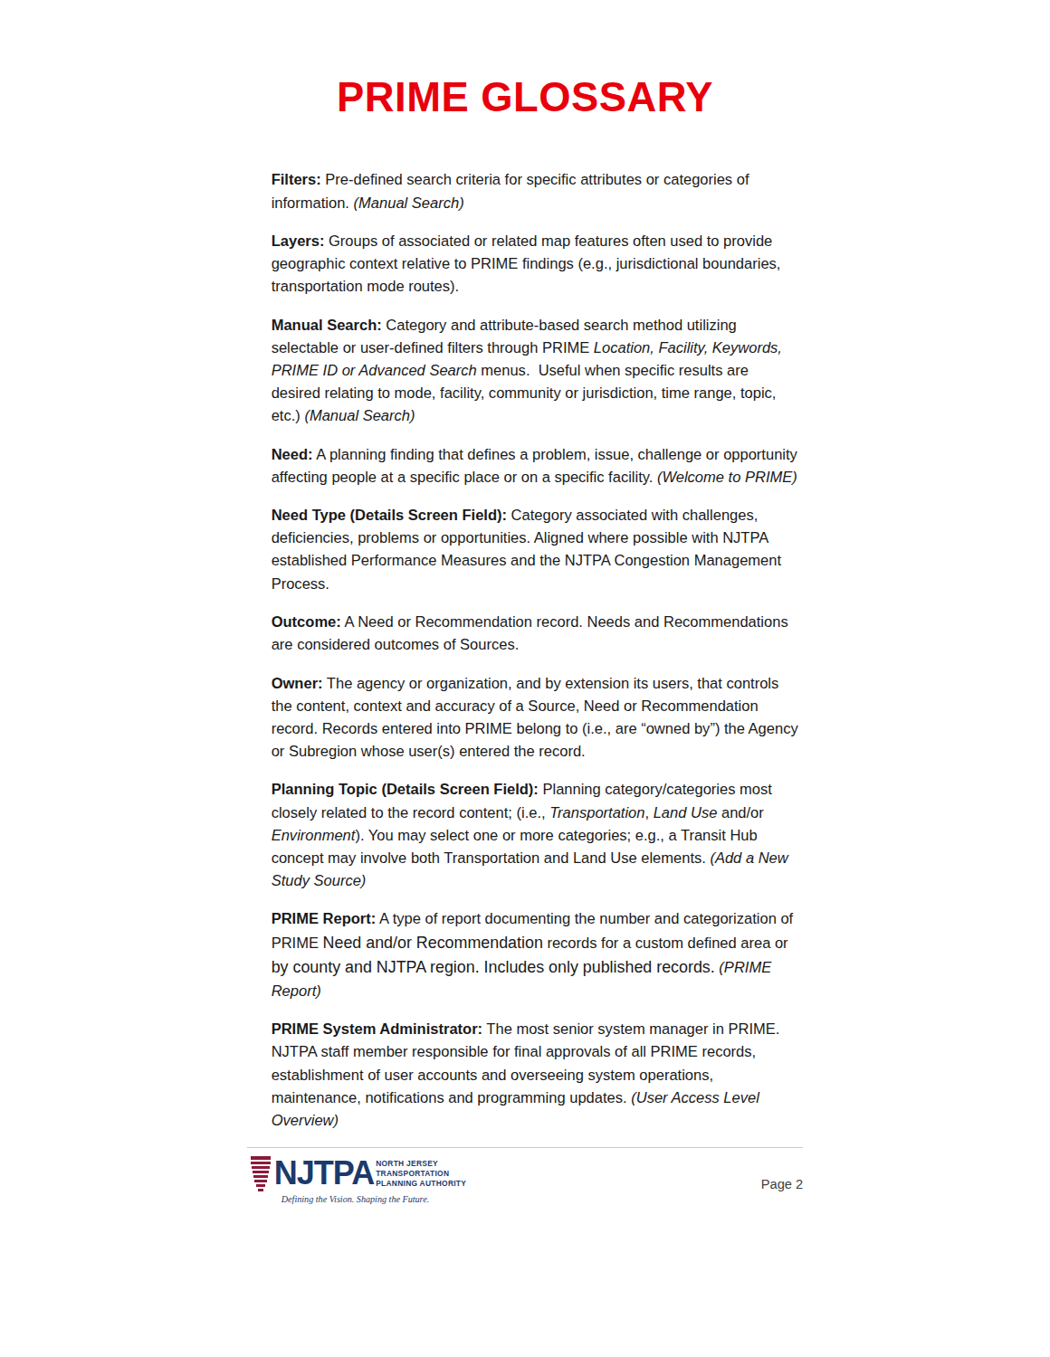PRIME GLOSSARY
Filters: Pre-defined search criteria for specific attributes or categories of information. (Manual Search)
Layers: Groups of associated or related map features often used to provide geographic context relative to PRIME findings (e.g., jurisdictional boundaries, transportation mode routes).
Manual Search: Category and attribute-based search method utilizing selectable or user-defined filters through PRIME Location, Facility, Keywords, PRIME ID or Advanced Search menus. Useful when specific results are desired relating to mode, facility, community or jurisdiction, time range, topic, etc.) (Manual Search)
Need: A planning finding that defines a problem, issue, challenge or opportunity affecting people at a specific place or on a specific facility. (Welcome to PRIME)
Need Type (Details Screen Field): Category associated with challenges, deficiencies, problems or opportunities. Aligned where possible with NJTPA established Performance Measures and the NJTPA Congestion Management Process.
Outcome: A Need or Recommendation record. Needs and Recommendations are considered outcomes of Sources.
Owner: The agency or organization, and by extension its users, that controls the content, context and accuracy of a Source, Need or Recommendation record. Records entered into PRIME belong to (i.e., are “owned by”) the Agency or Subregion whose user(s) entered the record.
Planning Topic (Details Screen Field): Planning category/categories most closely related to the record content; (i.e., Transportation, Land Use and/or Environment). You may select one or more categories; e.g., a Transit Hub concept may involve both Transportation and Land Use elements. (Add a New Study Source)
PRIME Report: A type of report documenting the number and categorization of PRIME Need and/or Recommendation records for a custom defined area or by county and NJTPA region. Includes only published records. (PRIME Report)
PRIME System Administrator: The most senior system manager in PRIME. NJTPA staff member responsible for final approvals of all PRIME records, establishment of user accounts and overseeing system operations, maintenance, notifications and programming updates. (User Access Level Overview)
NJTPA
North Jersey Transportation Planning Authority
Defining the Vision. Shaping the Future.
Page 2